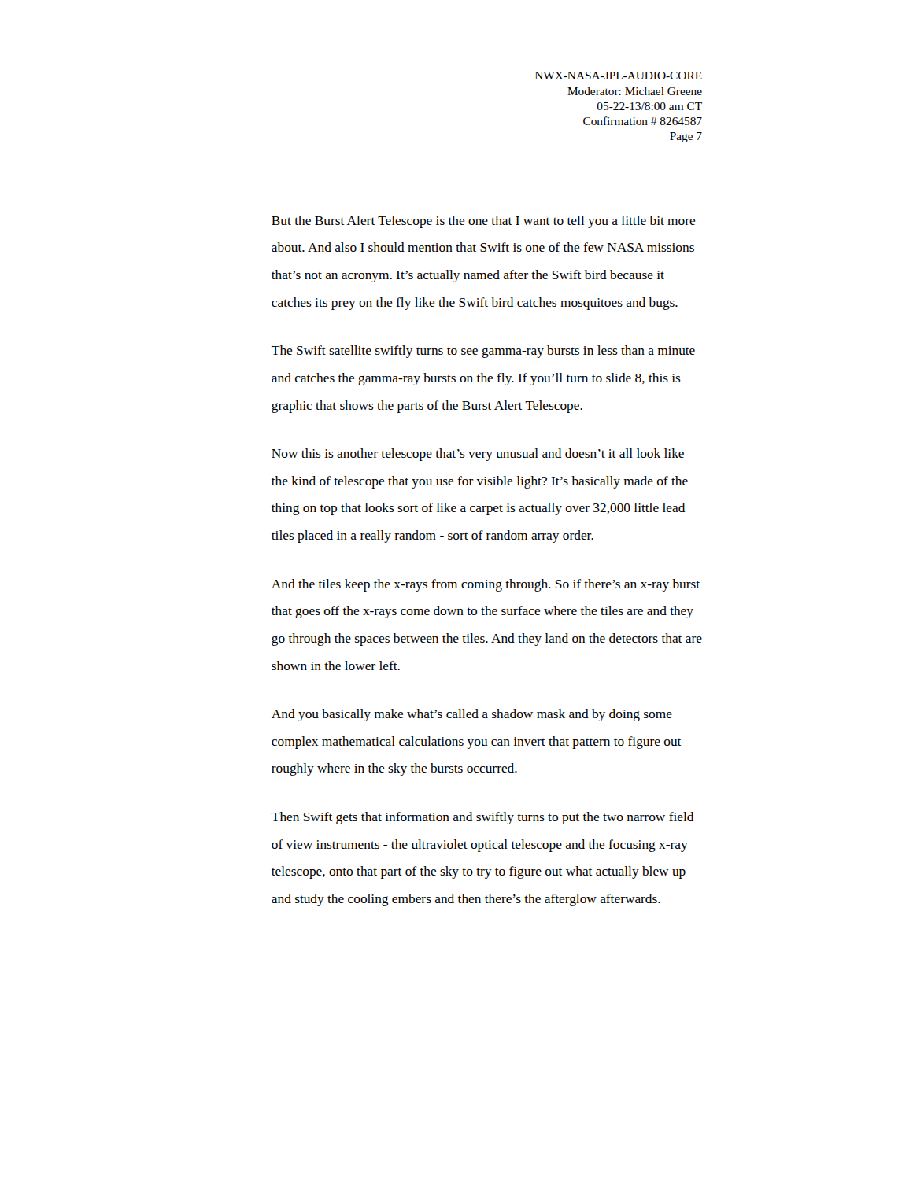NWX-NASA-JPL-AUDIO-CORE
Moderator: Michael Greene
05-22-13/8:00 am CT
Confirmation # 8264587
Page 7
But the Burst Alert Telescope is the one that I want to tell you a little bit more about. And also I should mention that Swift is one of the few NASA missions that’s not an acronym. It’s actually named after the Swift bird because it catches its prey on the fly like the Swift bird catches mosquitoes and bugs.
The Swift satellite swiftly turns to see gamma-ray bursts in less than a minute and catches the gamma-ray bursts on the fly. If you’ll turn to slide 8, this is graphic that shows the parts of the Burst Alert Telescope.
Now this is another telescope that’s very unusual and doesn’t it all look like the kind of telescope that you use for visible light? It’s basically made of the thing on top that looks sort of like a carpet is actually over 32,000 little lead tiles placed in a really random - sort of random array order.
And the tiles keep the x-rays from coming through. So if there’s an x-ray burst that goes off the x-rays come down to the surface where the tiles are and they go through the spaces between the tiles. And they land on the detectors that are shown in the lower left.
And you basically make what’s called a shadow mask and by doing some complex mathematical calculations you can invert that pattern to figure out roughly where in the sky the bursts occurred.
Then Swift gets that information and swiftly turns to put the two narrow field of view instruments - the ultraviolet optical telescope and the focusing x-ray telescope, onto that part of the sky to try to figure out what actually blew up and study the cooling embers and then there’s the afterglow afterwards.